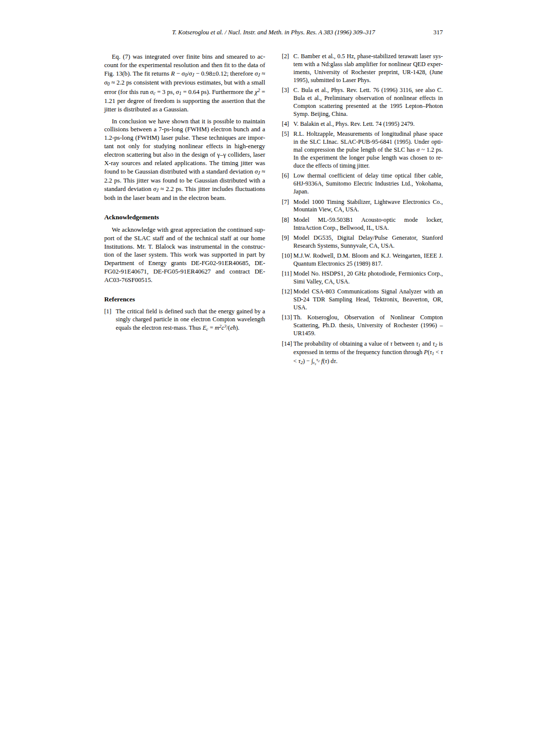T. Kotseroglou et al. / Nucl. Instr. and Meth. in Phys. Res. A 383 (1996) 309–317 317
Eq. (7) was integrated over finite bins and smeared to account for the experimental resolution and then fit to the data of Fig. 13(b). The fit returns R − σ0/σJ − 0.98±0.12; therefore σJ ≈ σ0 ≈ 2.2 ps consistent with previous estimates, but with a small error (for this run σc = 3 ps, σ1 = 0.64 ps). Furthermore the χ2 = 1.21 per degree of freedom is supporting the assertion that the jitter is distributed as a Gaussian.
In conclusion we have shown that it is possible to maintain collisions between a 7-ps-long (FWHM) electron bunch and a 1.2-ps-long (FWHM) laser pulse. These techniques are important not only for studying nonlinear effects in high-energy electron scattering but also in the design of γ–γ colliders, laser X-ray sources and related applications. The timing jitter was found to be Gaussian distributed with a standard deviation σJ ≈ 2.2 ps. This jitter was found to be Gaussian distributed with a standard deviation σJ ≈ 2.2 ps. This jitter includes fluctuations both in the laser beam and in the electron beam.
Acknowledgements
We acknowledge with great appreciation the continued support of the SLAC staff and of the technical staff at our home Institutions. Mr. T. Blalock was instrumental in the construction of the laser system. This work was supported in part by Department of Energy grants DE-FG02-91ER40685, DE-FG02-91E40671, DE-FG05-91ER40627 and contract DE-AC03-76SF00515.
References
[1] The critical field is defined such that the energy gained by a singly charged particle in one electron Compton wavelength equals the electron rest-mass. Thus Ec = m2c3/(eħ).
[2] C. Bamber et al., 0.5 Hz, phase-stabilized terawatt laser system with a Nd:glass slab amplifier for nonlinear QED experiments, University of Rochester preprint, UR-1428, (June 1995), submitted to Laser Phys.
[3] C. Bula et al., Phys. Rev. Lett. 76 (1996) 3116, see also C. Bula et al., Preliminary observation of nonlinear effects in Compton scattering presented at the 1995 Lepton–Photon Symp. Beijing, China.
[4] V. Balakin et al., Phys. Rev. Lett. 74 (1995) 2479.
[5] R.L. Holtzapple, Measurements of longitudinal phase space in the SLC LInac. SLAC-PUB-95-6841 (1995). Under optimal compression the pulse length of the SLC has σ ~ 1.2 ps. In the experiment the longer pulse length was chosen to reduce the effects of timing jitter.
[6] Low thermal coefficient of delay time optical fiber cable, 6HJ-9336A, Sumitomo Electric Industries Ltd., Yokohama, Japan.
[7] Model 1000 Timing Stabilizer, Lightwave Electronics Co., Mountain View, CA, USA.
[8] Model ML-59.503B1 Acousto-optic mode locker, IntraAction Corp., Bellwood, IL, USA.
[9] Model DG535, Digital Delay/Pulse Generator, Stanford Research Systems, Sunnyvale, CA, USA.
[10] M.J.W. Rodwell, D.M. Bloom and K.J. Weingarten, IEEE J. Quantum Electronics 25 (1989) 817.
[11] Model No. HSDPS1, 20 GHz photodiode, Fermionics Corp., Simi Valley, CA, USA.
[12] Model CSA-803 Communications Signal Analyzer with an SD-24 TDR Sampling Head, Tektronix, Beaverton, OR, USA.
[13] Th. Kotseroglou, Observation of Nonlinear Compton Scattering, Ph.D. thesis, University of Rochester (1996) – UR1459.
[14] The probability of obtaining a value of τ between τ1 and τ2 is expressed in terms of the frequency function through P(τ1 < τ < τ2) − ∫τ1τ2 f(τ) dτ.